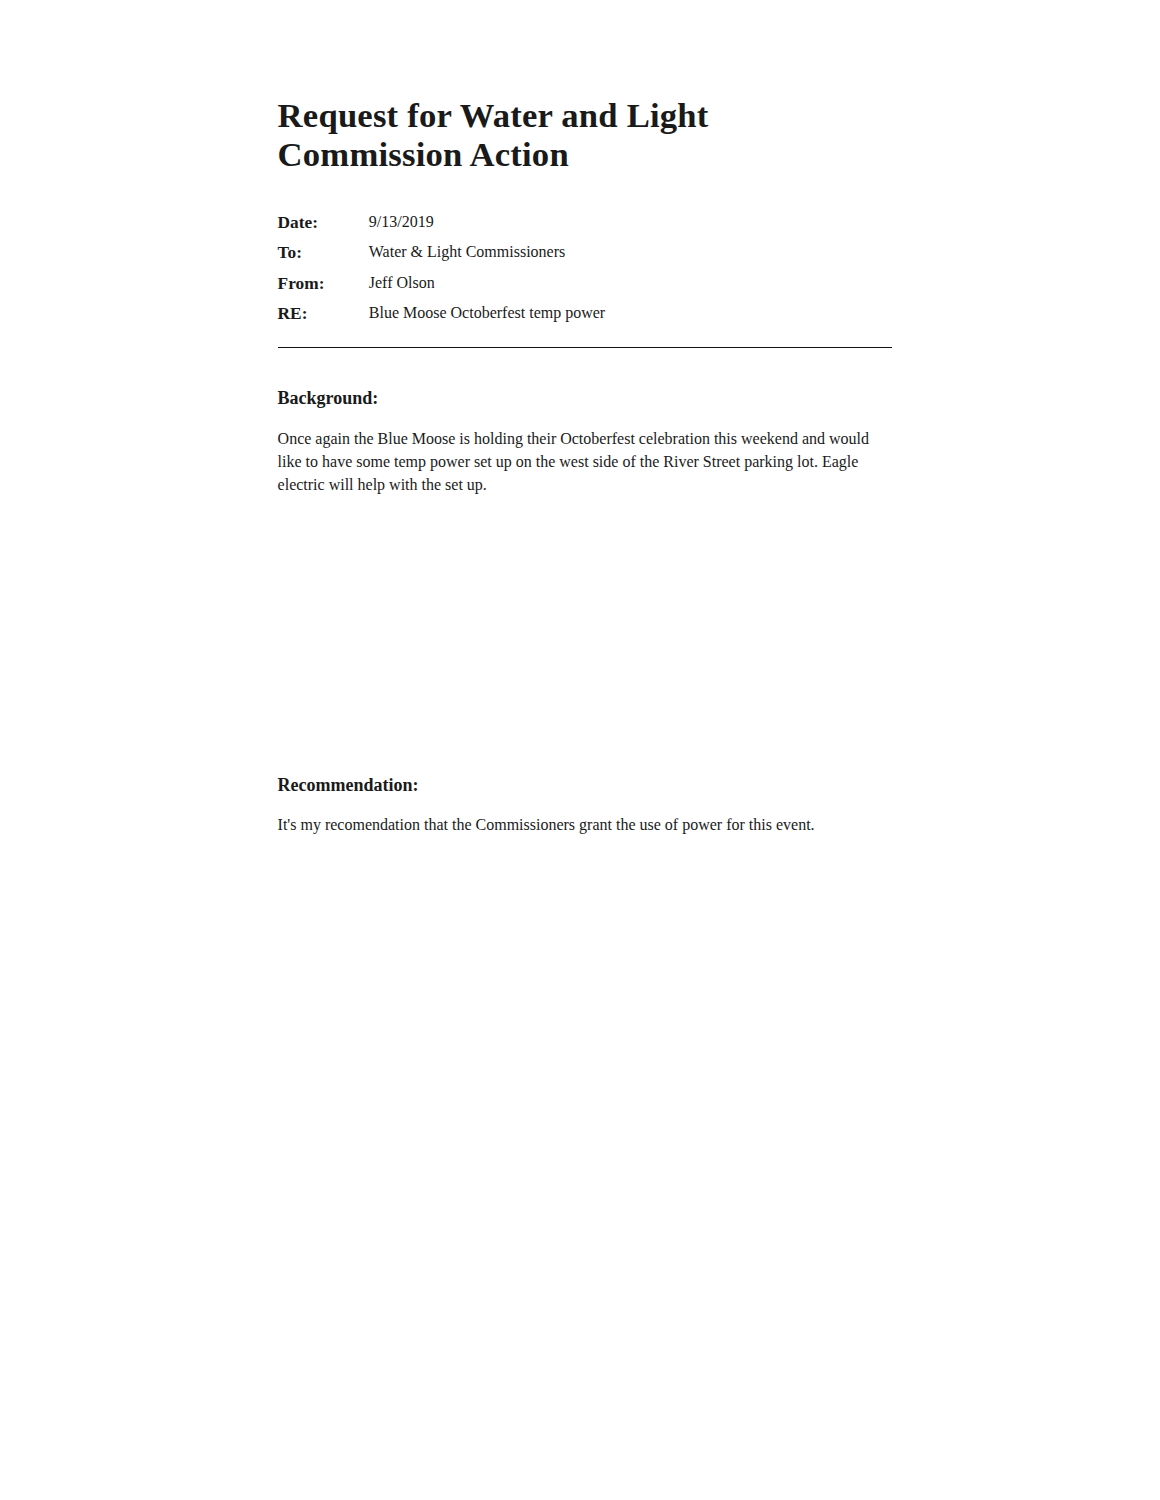Request for Water and Light Commission Action
| Date: | 9/13/2019 |
| To: | Water & Light Commissioners |
| From: | Jeff Olson |
| RE: | Blue Moose Octoberfest temp power |
Background:
Once again the Blue Moose is holding their Octoberfest celebration this weekend and would like to have some temp power set up on the west side of the River Street parking lot. Eagle electric will help with the set up.
Recommendation:
It's my recomendation that the Commissioners grant the use of power for this event.